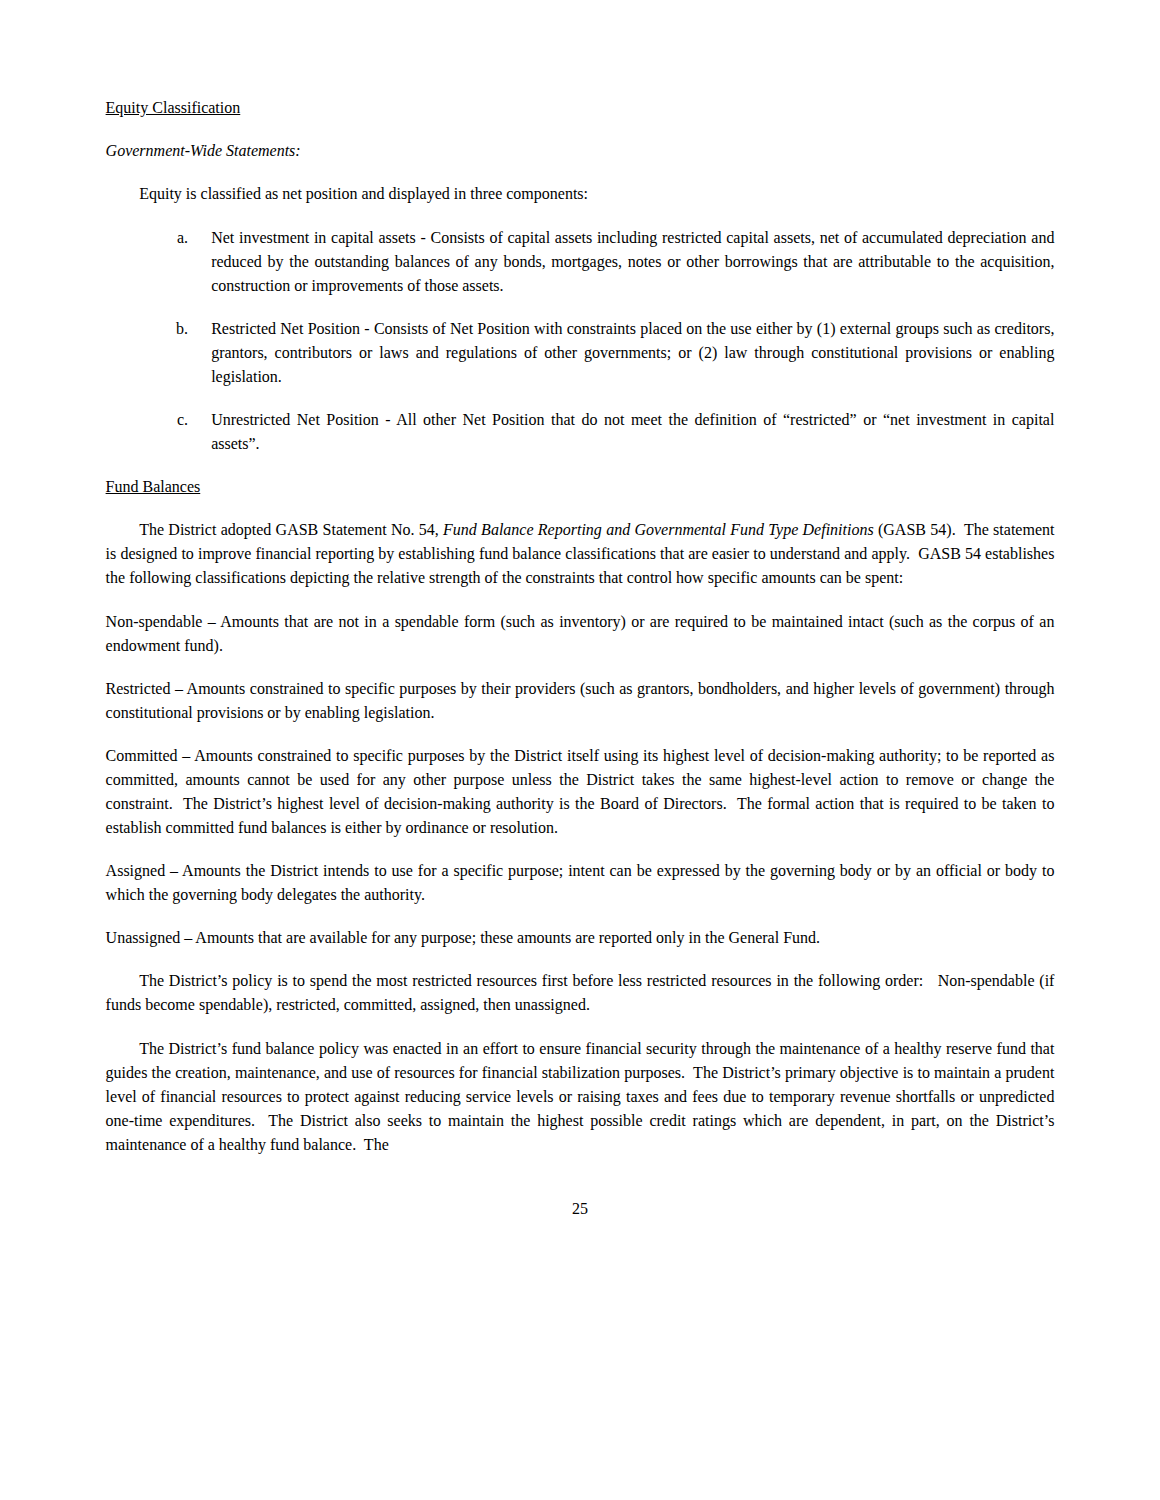Equity Classification
Government-Wide Statements:
Equity is classified as net position and displayed in three components:
Net investment in capital assets - Consists of capital assets including restricted capital assets, net of accumulated depreciation and reduced by the outstanding balances of any bonds, mortgages, notes or other borrowings that are attributable to the acquisition, construction or improvements of those assets.
Restricted Net Position - Consists of Net Position with constraints placed on the use either by (1) external groups such as creditors, grantors, contributors or laws and regulations of other governments; or (2) law through constitutional provisions or enabling legislation.
Unrestricted Net Position - All other Net Position that do not meet the definition of “restricted” or “net investment in capital assets”.
Fund Balances
The District adopted GASB Statement No. 54, Fund Balance Reporting and Governmental Fund Type Definitions (GASB 54). The statement is designed to improve financial reporting by establishing fund balance classifications that are easier to understand and apply. GASB 54 establishes the following classifications depicting the relative strength of the constraints that control how specific amounts can be spent:
Non-spendable – Amounts that are not in a spendable form (such as inventory) or are required to be maintained intact (such as the corpus of an endowment fund).
Restricted – Amounts constrained to specific purposes by their providers (such as grantors, bondholders, and higher levels of government) through constitutional provisions or by enabling legislation.
Committed – Amounts constrained to specific purposes by the District itself using its highest level of decision-making authority; to be reported as committed, amounts cannot be used for any other purpose unless the District takes the same highest-level action to remove or change the constraint. The District’s highest level of decision-making authority is the Board of Directors. The formal action that is required to be taken to establish committed fund balances is either by ordinance or resolution.
Assigned – Amounts the District intends to use for a specific purpose; intent can be expressed by the governing body or by an official or body to which the governing body delegates the authority.
Unassigned – Amounts that are available for any purpose; these amounts are reported only in the General Fund.
The District’s policy is to spend the most restricted resources first before less restricted resources in the following order: Non-spendable (if funds become spendable), restricted, committed, assigned, then unassigned.
The District’s fund balance policy was enacted in an effort to ensure financial security through the maintenance of a healthy reserve fund that guides the creation, maintenance, and use of resources for financial stabilization purposes. The District’s primary objective is to maintain a prudent level of financial resources to protect against reducing service levels or raising taxes and fees due to temporary revenue shortfalls or unpredicted one-time expenditures. The District also seeks to maintain the highest possible credit ratings which are dependent, in part, on the District’s maintenance of a healthy fund balance. The
25